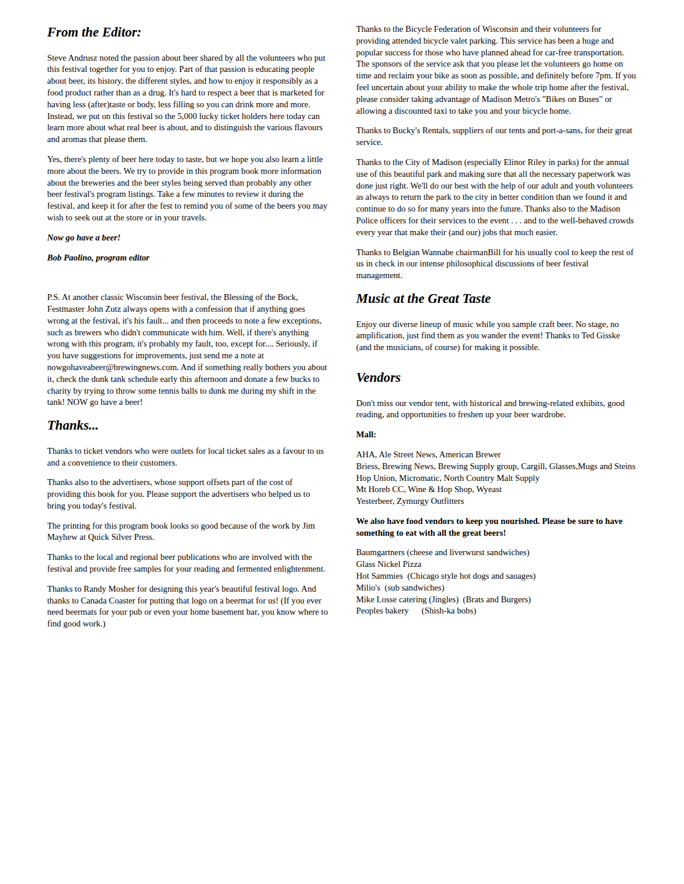From the Editor:
Steve Andrusz noted the passion about beer shared by all the volunteers who put this festival together for you to enjoy. Part of that passion is educating people about beer, its history, the different styles, and how to enjoy it responsibly as a food product rather than as a drug. It's hard to respect a beer that is marketed for having less (after)taste or body, less filling so you can drink more and more. Instead, we put on this festival so the 5,000 lucky ticket holders here today can learn more about what real beer is about, and to distinguish the various flavours and aromas that please them.
Yes, there's plenty of beer here today to taste, but we hope you also learn a little more about the beers. We try to provide in this program book more information about the breweries and the beer styles being served than probably any other beer festival's program listings. Take a few minutes to review it during the festival, and keep it for after the fest to remind you of some of the beers you may wish to seek out at the store or in your travels.
Now go have a beer!
Bob Paolino, program editor
P.S. At another classic Wisconsin beer festival, the Blessing of the Bock, Festmaster John Zutz always opens with a confession that if anything goes wrong at the festival, it's his fault... and then proceeds to note a few exceptions, such as brewers who didn't communicate with him. Well, if there's anything wrong with this program, it's probably my fault, too, except for.... Seriously, if you have suggestions for improvements, just send me a note at nowgohaveabeer@brewingnews.com. And if something really bothers you about it, check the dunk tank schedule early this afternoon and donate a few bucks to charity by trying to throw some tennis balls to dunk me during my shift in the tank! NOW go have a beer!
Thanks...
Thanks to ticket vendors who were outlets for local ticket sales as a favour to us and a convenience to their customers.
Thanks also to the advertisers, whose support offsets part of the cost of providing this book for you. Please support the advertisers who helped us to bring you today's festival.
The printing for this program book looks so good because of the work by Jim Mayhew at Quick Silver Press.
Thanks to the local and regional beer publications who are involved with the festival and provide free samples for your reading and fermented enlightenment.
Thanks to Randy Mosher for designing this year's beautiful festival logo. And thanks to Canada Coaster for putting that logo on a beermat for us! (If you ever need beermats for your pub or even your home basement bar, you know where to find good work.)
Thanks to the Bicycle Federation of Wisconsin and their volunteers for providing attended bicycle valet parking. This service has been a huge and popular success for those who have planned ahead for car-free transportation. The sponsors of the service ask that you please let the volunteers go home on time and reclaim your bike as soon as possible, and definitely before 7pm. If you feel uncertain about your ability to make the whole trip home after the festival, please consider taking advantage of Madison Metro's "Bikes on Buses" or allowing a discounted taxi to take you and your bicycle home.
Thanks to Bucky's Rentals, suppliers of our tents and port-a-sans, for their great service.
Thanks to the City of Madison (especially Elinor Riley in parks) for the annual use of this beautiful park and making sure that all the necessary paperwork was done just right. We'll do our best with the help of our adult and youth volunteers as always to return the park to the city in better condition than we found it and continue to do so for many years into the future. Thanks also to the Madison Police officers for their services to the event . . . and to the well-behaved crowds every year that make their (and our) jobs that much easier.
Thanks to Belgian Wannabe chairmanBill for his usually cool to keep the rest of us in check in our intense philosophical discussions of beer festival management.
Music at the Great Taste
Enjoy our diverse lineup of music while you sample craft beer. No stage, no amplification, just find them as you wander the event! Thanks to Ted Gisske (and the musicians, of course) for making it possible.
Vendors
Don't miss our vendor tent, with historical and brewing-related exhibits, good reading, and opportunities to freshen up your beer wardrobe.
Mall:
AHA, Ale Street News, American Brewer
Briess, Brewing News, Brewing Supply group, Cargill, Glasses,Mugs and Steins
Hop Union, Micromatic, North Country Malt Supply
Mt Horeb CC, Wine & Hop Shop, Wyeast
Yesterbeer, Zymurgy Outfitters
We also have food vendors to keep you nourished. Please be sure to have something to eat with all the great beers!
Baumgartners (cheese and liverwurst sandwiches)
Glass Nickel Pizza
Hot Sammies (Chicago style hot dogs and sauages)
Milio's (sub sandwiches)
Mike Losse catering (Jingles) (Brats and Burgers)
Peoples bakery (Shish-ka bobs)